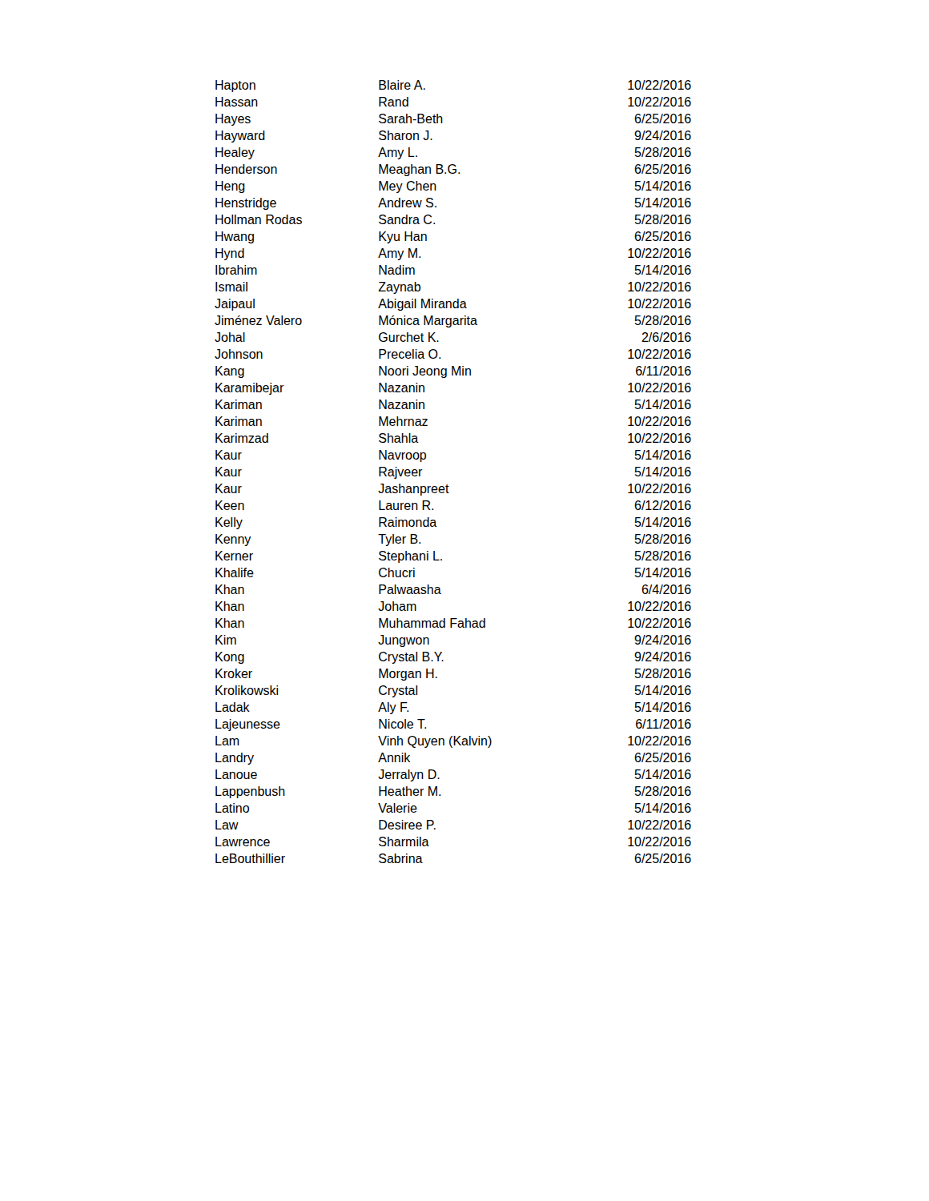| Hapton | Blaire A. | 10/22/2016 |
| Hassan | Rand | 10/22/2016 |
| Hayes | Sarah-Beth | 6/25/2016 |
| Hayward | Sharon J. | 9/24/2016 |
| Healey | Amy L. | 5/28/2016 |
| Henderson | Meaghan B.G. | 6/25/2016 |
| Heng | Mey Chen | 5/14/2016 |
| Henstridge | Andrew S. | 5/14/2016 |
| Hollman Rodas | Sandra C. | 5/28/2016 |
| Hwang | Kyu Han | 6/25/2016 |
| Hynd | Amy M. | 10/22/2016 |
| Ibrahim | Nadim | 5/14/2016 |
| Ismail | Zaynab | 10/22/2016 |
| Jaipaul | Abigail Miranda | 10/22/2016 |
| Jiménez Valero | Mónica Margarita | 5/28/2016 |
| Johal | Gurchet K. | 2/6/2016 |
| Johnson | Precelia O. | 10/22/2016 |
| Kang | Noori Jeong Min | 6/11/2016 |
| Karamibejar | Nazanin | 10/22/2016 |
| Kariman | Nazanin | 5/14/2016 |
| Kariman | Mehrnaz | 10/22/2016 |
| Karimzad | Shahla | 10/22/2016 |
| Kaur | Navroop | 5/14/2016 |
| Kaur | Rajveer | 5/14/2016 |
| Kaur | Jashanpreet | 10/22/2016 |
| Keen | Lauren R. | 6/12/2016 |
| Kelly | Raimonda | 5/14/2016 |
| Kenny | Tyler B. | 5/28/2016 |
| Kerner | Stephani L. | 5/28/2016 |
| Khalife | Chucri | 5/14/2016 |
| Khan | Palwaasha | 6/4/2016 |
| Khan | Joham | 10/22/2016 |
| Khan | Muhammad Fahad | 10/22/2016 |
| Kim | Jungwon | 9/24/2016 |
| Kong | Crystal B.Y. | 9/24/2016 |
| Kroker | Morgan H. | 5/28/2016 |
| Krolikowski | Crystal | 5/14/2016 |
| Ladak | Aly F. | 5/14/2016 |
| Lajeunesse | Nicole T. | 6/11/2016 |
| Lam | Vinh Quyen (Kalvin) | 10/22/2016 |
| Landry | Annik | 6/25/2016 |
| Lanoue | Jerralyn D. | 5/14/2016 |
| Lappenbush | Heather M. | 5/28/2016 |
| Latino | Valerie | 5/14/2016 |
| Law | Desiree P. | 10/22/2016 |
| Lawrence | Sharmila | 10/22/2016 |
| LeBouthillier | Sabrina | 6/25/2016 |